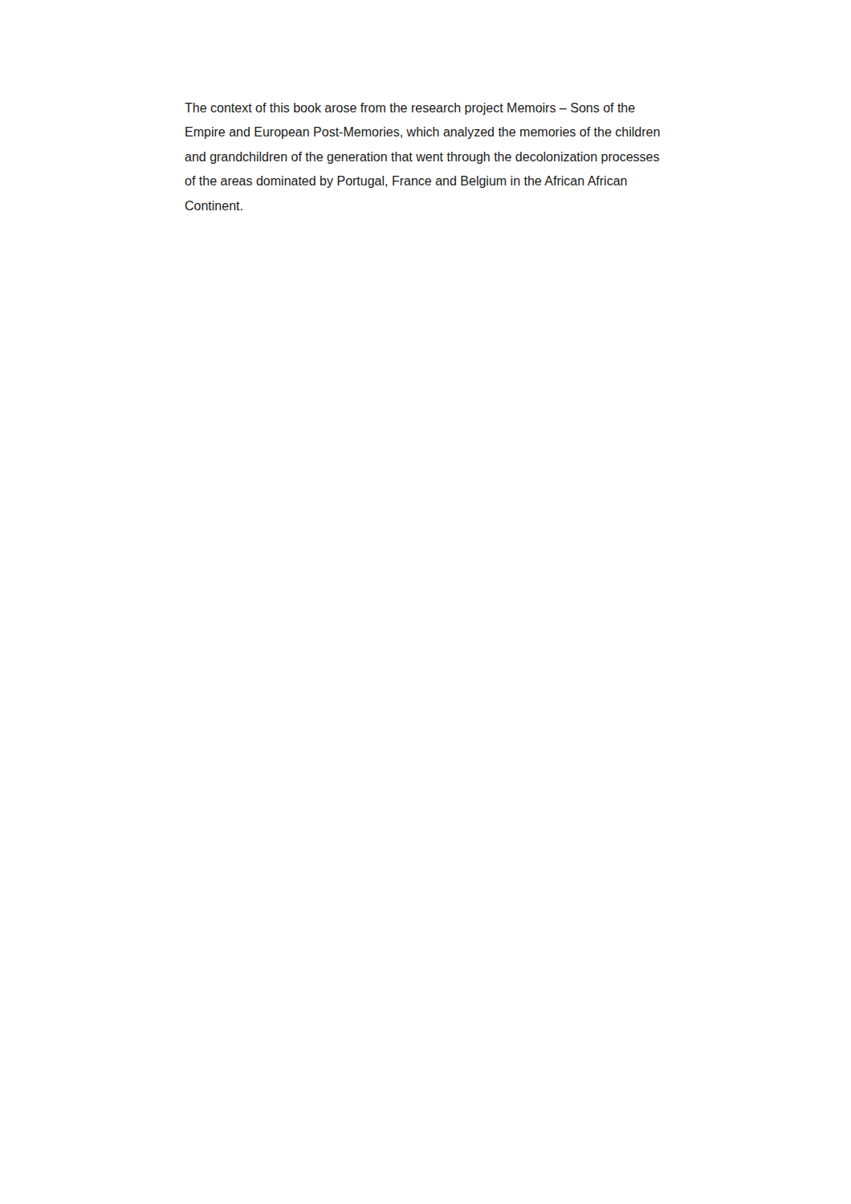The context of this book arose from the research project Memoirs – Sons of the Empire and European Post-Memories, which analyzed the memories of the children and grandchildren of the generation that went through the decolonization processes of the areas dominated by Portugal, France and Belgium in the African African Continent.